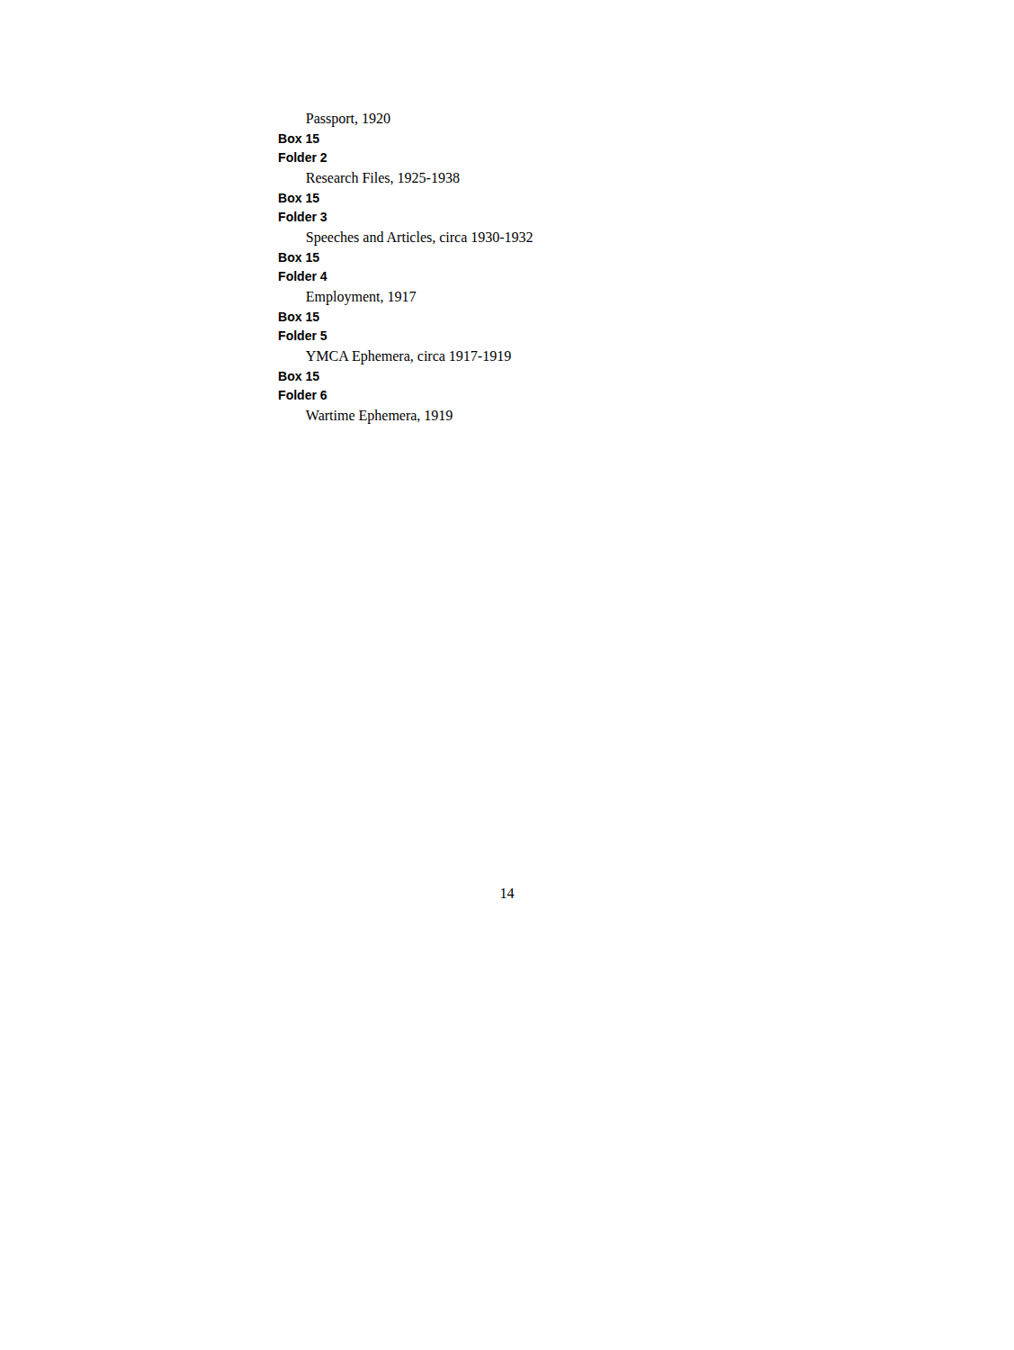Passport, 1920
Box 15
Folder 2
Research Files, 1925-1938
Box 15
Folder 3
Speeches and Articles, circa 1930-1932
Box 15
Folder 4
Employment, 1917
Box 15
Folder 5
YMCA Ephemera, circa 1917-1919
Box 15
Folder 6
Wartime Ephemera, 1919
14